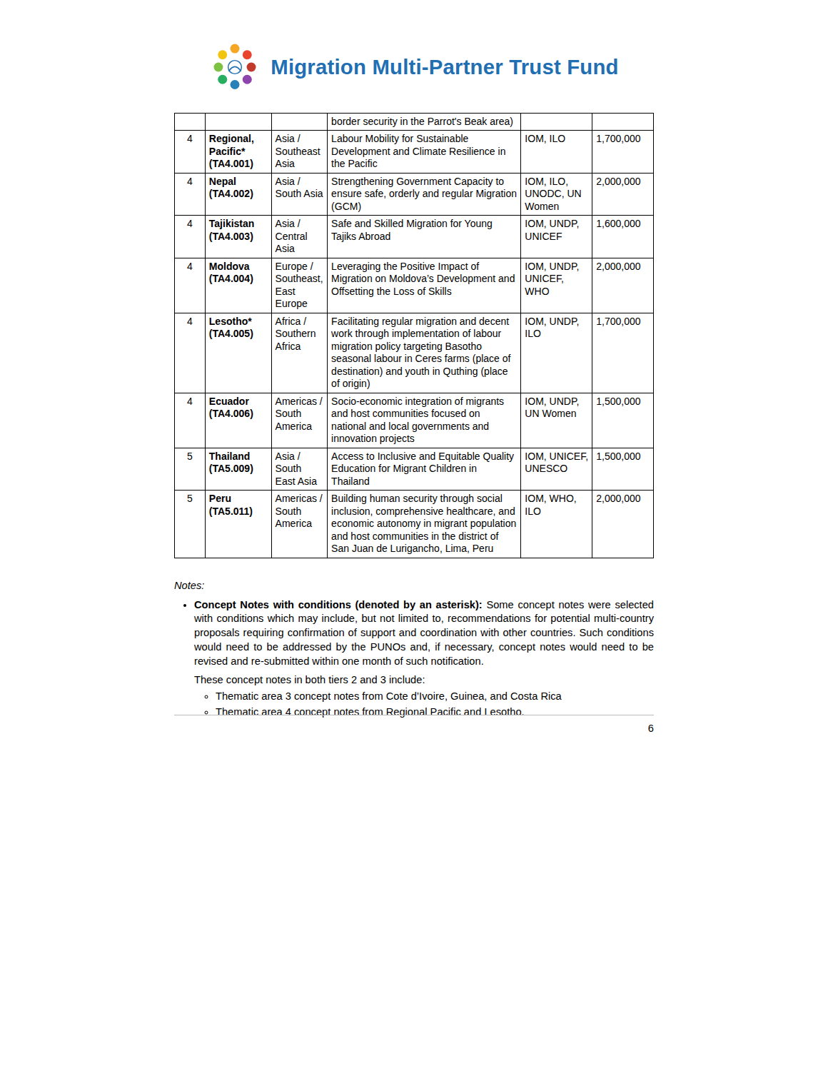Migration Multi-Partner Trust Fund
| | | | border security in the Parrot's Beak area) | | |
| 4 | Regional, Pacific* (TA4.001) | Asia / Southeast Asia | Labour Mobility for Sustainable Development and Climate Resilience in the Pacific | IOM, ILO | 1,700,000 |
| 4 | Nepal (TA4.002) | Asia / South Asia | Strengthening Government Capacity to ensure safe, orderly and regular Migration (GCM) | IOM, ILO, UNODC, UN Women | 2,000,000 |
| 4 | Tajikistan (TA4.003) | Asia / Central Asia | Safe and Skilled Migration for Young Tajiks Abroad | IOM, UNDP, UNICEF | 1,600,000 |
| 4 | Moldova (TA4.004) | Europe / Southeast, East Europe | Leveraging the Positive Impact of Migration on Moldova’s Development and Offsetting the Loss of Skills | IOM, UNDP, UNICEF, WHO | 2,000,000 |
| 4 | Lesotho* (TA4.005) | Africa / Southern Africa | Facilitating regular migration and decent work through implementation of labour migration policy targeting Basotho seasonal labour in Ceres farms (place of destination) and youth in Quthing (place of origin) | IOM, UNDP, ILO | 1,700,000 |
| 4 | Ecuador (TA4.006) | Americas / South America | Socio-economic integration of migrants and host communities focused on national and local governments and innovation projects | IOM, UNDP, UN Women | 1,500,000 |
| 5 | Thailand (TA5.009) | Asia / South East Asia | Access to Inclusive and Equitable Quality Education for Migrant Children in Thailand | IOM, UNICEF, UNESCO | 1,500,000 |
| 5 | Peru (TA5.011) | Americas / South America | Building human security through social inclusion, comprehensive healthcare, and economic autonomy in migrant population and host communities in the district of San Juan de Lurigancho, Lima, Peru | IOM, WHO, ILO | 2,000,000 |
Notes:
Concept Notes with conditions (denoted by an asterisk): Some concept notes were selected with conditions which may include, but not limited to, recommendations for potential multi-country proposals requiring confirmation of support and coordination with other countries. Such conditions would need to be addressed by the PUNOs and, if necessary, concept notes would need to be revised and re-submitted within one month of such notification.
These concept notes in both tiers 2 and 3 include:
Thematic area 3 concept notes from Cote d’Ivoire, Guinea, and Costa Rica
Thematic area 4 concept notes from Regional Pacific and Lesotho.
6